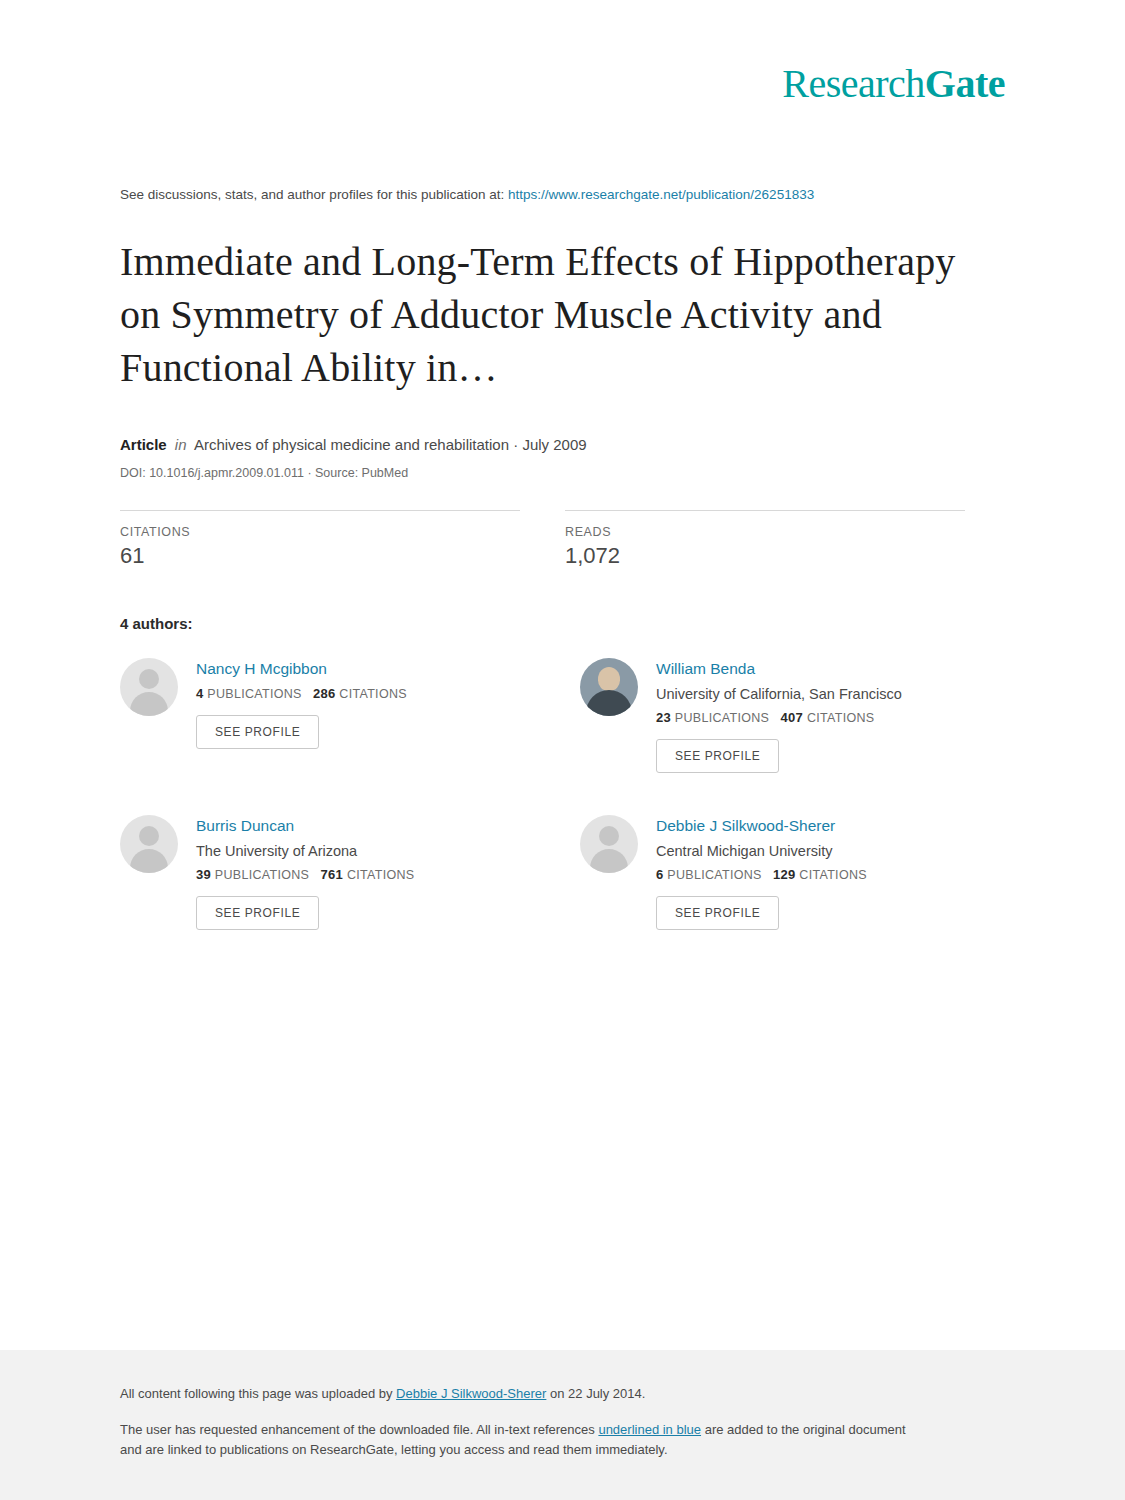ResearchGate
See discussions, stats, and author profiles for this publication at: https://www.researchgate.net/publication/26251833
Immediate and Long-Term Effects of Hippotherapy on Symmetry of Adductor Muscle Activity and Functional Ability in…
Article in Archives of physical medicine and rehabilitation · July 2009
DOI: 10.1016/j.apmr.2009.01.011 · Source: PubMed
Citations
61
Reads
1,072
4 authors:
Nancy H Mcgibbon
4 PUBLICATIONS 286 CITATIONS
SEE PROFILE
William Benda
University of California, San Francisco
23 PUBLICATIONS 407 CITATIONS
SEE PROFILE
Burris Duncan
The University of Arizona
39 PUBLICATIONS 761 CITATIONS
SEE PROFILE
Debbie J Silkwood-Sherer
Central Michigan University
6 PUBLICATIONS 129 CITATIONS
SEE PROFILE
All content following this page was uploaded by Debbie J Silkwood-Sherer on 22 July 2014.
The user has requested enhancement of the downloaded file. All in-text references underlined in blue are added to the original document
and are linked to publications on ResearchGate, letting you access and read them immediately.